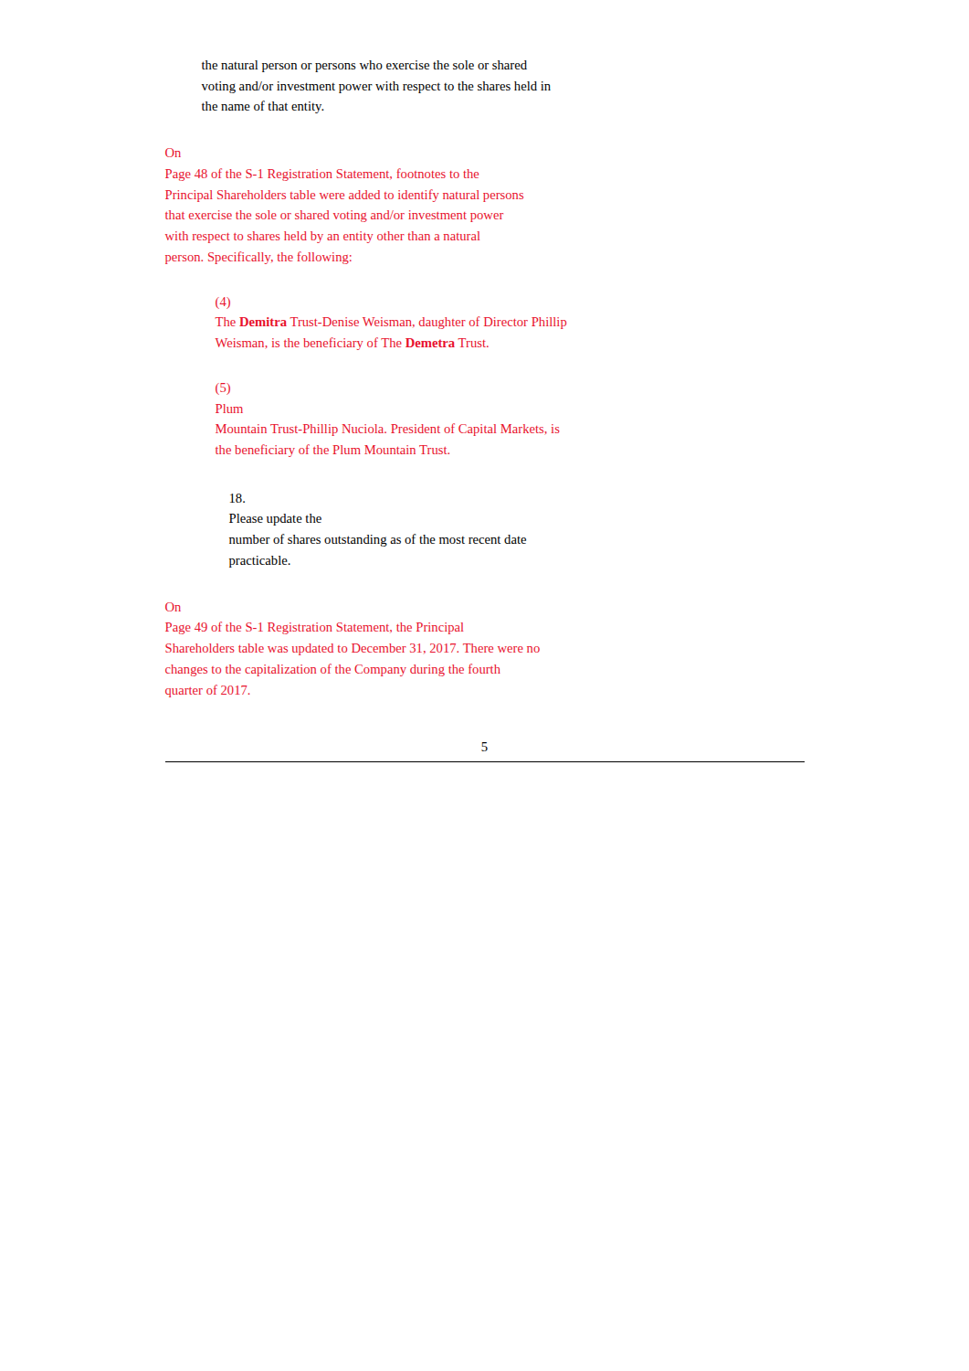the natural person or persons who exercise the sole or shared
voting and/or investment power with respect to the shares held in
the name of that entity.
On
Page 48 of the S-1 Registration Statement, footnotes to the
Principal Shareholders table were added to identify natural persons
that exercise the sole or shared voting and/or investment power
with respect to shares held by an entity other than a natural
person. Specifically, the following:
(4)
The Demitra Trust-Denise Weisman, daughter of Director Phillip
Weisman, is the beneficiary of The Demetra Trust.
(5)
Plum
Mountain Trust-Phillip Nuciola. President of Capital Markets, is
the beneficiary of the Plum Mountain Trust.
18.
Please update the
number of shares outstanding as of the most recent date
practicable.
On
Page 49 of the S-1 Registration Statement, the Principal
Shareholders table was updated to December 31, 2017. There were no
changes to the capitalization of the Company during the fourth
quarter of 2017.
5